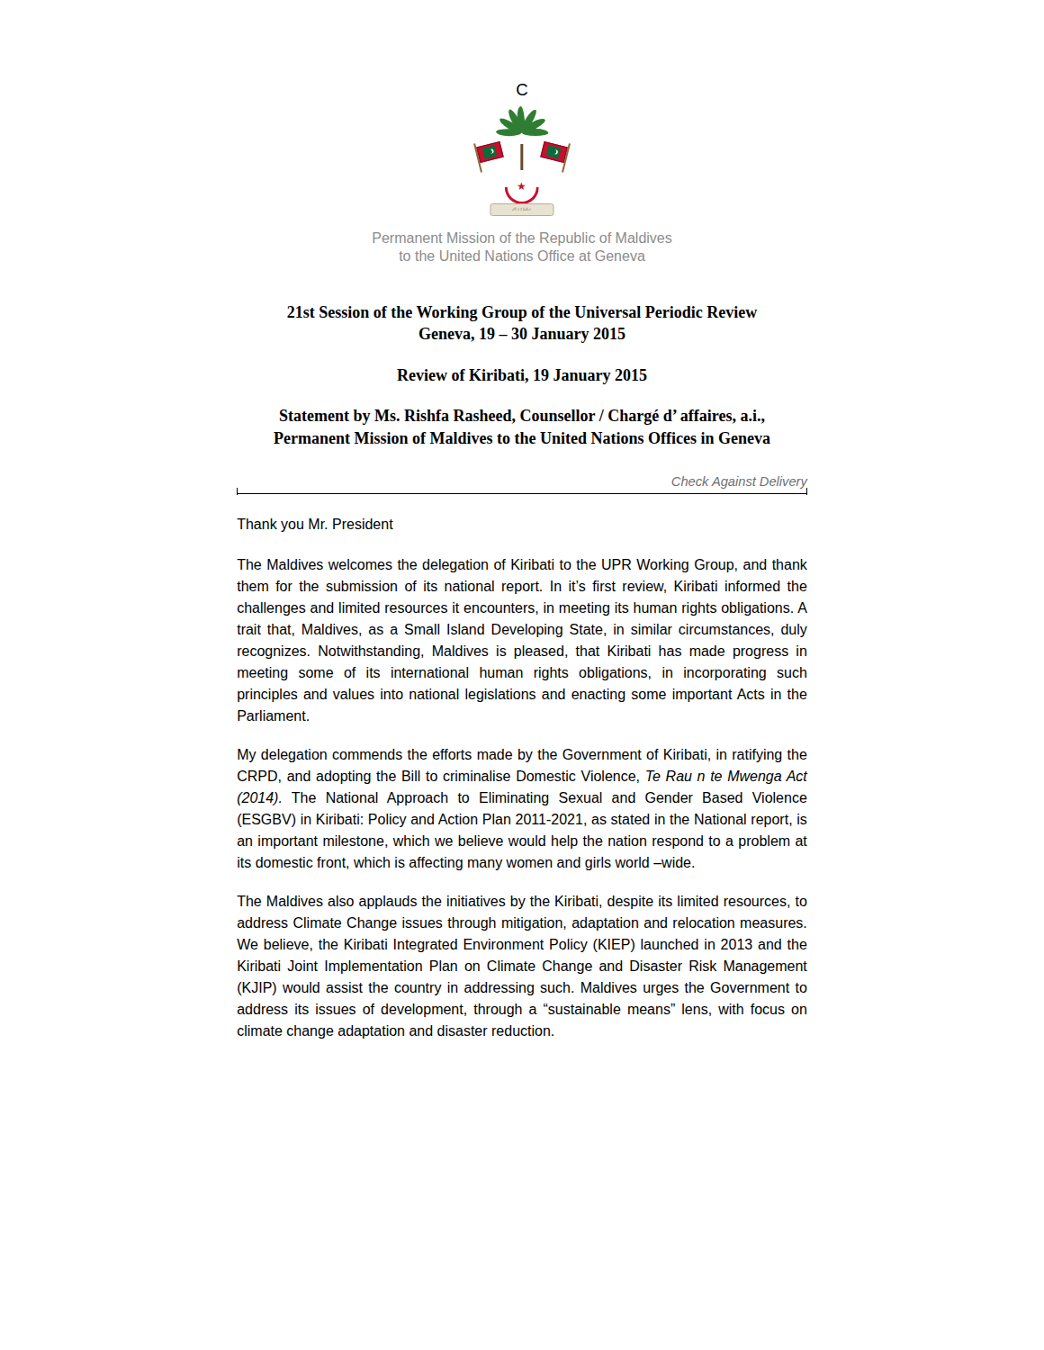C
★
ދައުލަތުގެ މަހާނަ
Permanent Mission of the Republic of Maldives
to the United Nations Office at Geneva
21st Session of the Working Group of the Universal Periodic Review
Geneva, 19 – 30 January 2015
Review of Kiribati, 19 January 2015
Statement by Ms. Rishfa Rasheed, Counsellor / Chargé d’ affaires, a.i.,
Permanent Mission of Maldives to the United Nations Offices in Geneva
Check Against Delivery
Thank you Mr. President
The Maldives welcomes the delegation of Kiribati to the UPR Working Group, and thank them for the submission of its national report. In it’s first review, Kiribati informed the challenges and limited resources it encounters, in meeting its human rights obligations. A trait that, Maldives, as a Small Island Developing State, in similar circumstances, duly recognizes. Notwithstanding, Maldives is pleased, that Kiribati has made progress in meeting some of its international human rights obligations, in incorporating such principles and values into national legislations and enacting some important Acts in the Parliament.
My delegation commends the efforts made by the Government of Kiribati, in ratifying the CRPD, and adopting the Bill to criminalise Domestic Violence, Te Rau n te Mwenga Act (2014). The National Approach to Eliminating Sexual and Gender Based Violence (ESGBV) in Kiribati: Policy and Action Plan 2011-2021, as stated in the National report, is an important milestone, which we believe would help the nation respond to a problem at its domestic front, which is affecting many women and girls world –wide.
The Maldives also applauds the initiatives by the Kiribati, despite its limited resources, to address Climate Change issues through mitigation, adaptation and relocation measures. We believe, the Kiribati Integrated Environment Policy (KIEP) launched in 2013 and the Kiribati Joint Implementation Plan on Climate Change and Disaster Risk Management (KJIP) would assist the country in addressing such. Maldives urges the Government to address its issues of development, through a “sustainable means” lens, with focus on climate change adaptation and disaster reduction.